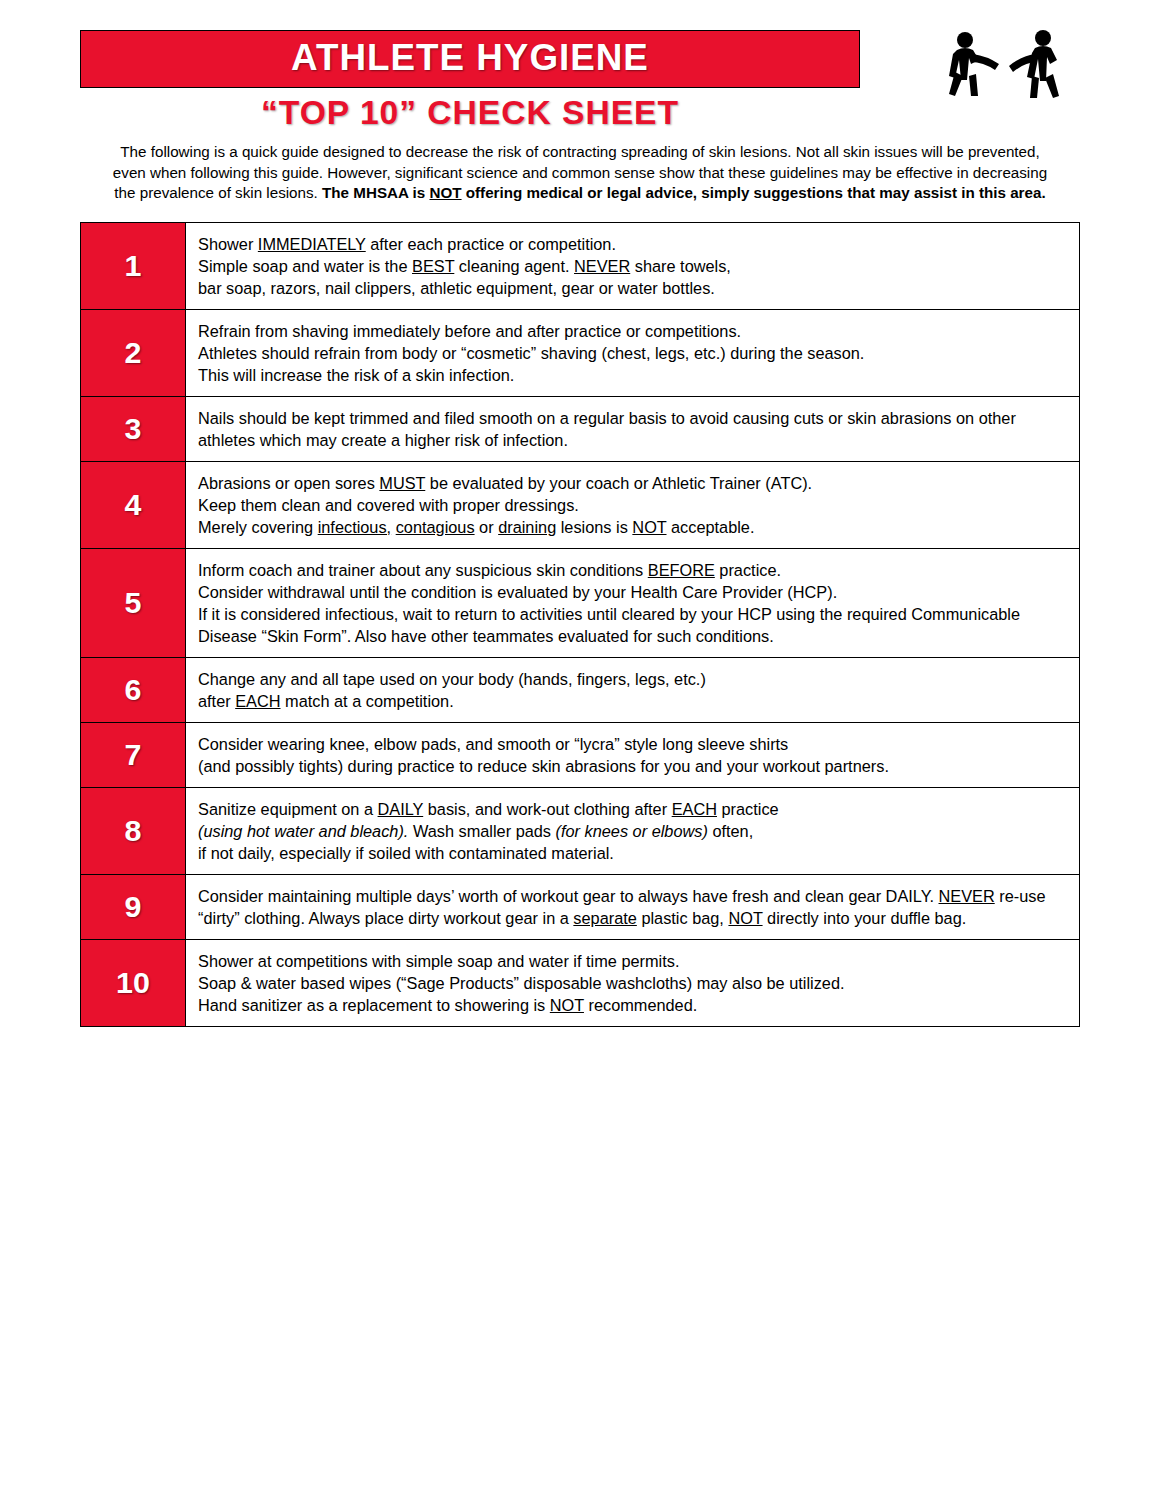ATHLETE HYGIENE
“TOP 10” CHECK SHEET
The following is a quick guide designed to decrease the risk of contracting spreading of skin lesions. Not all skin issues will be prevented, even when following this guide. However, significant science and common sense show that these guidelines may be effective in decreasing the prevalence of skin lesions. The MHSAA is NOT offering medical or legal advice, simply suggestions that may assist in this area.
| 1 | Shower IMMEDIATELY after each practice or competition. Simple soap and water is the BEST cleaning agent. NEVER share towels, bar soap, razors, nail clippers, athletic equipment, gear or water bottles. |
| 2 | Refrain from shaving immediately before and after practice or competitions. Athletes should refrain from body or “cosmetic” shaving (chest, legs, etc.) during the season. This will increase the risk of a skin infection. |
| 3 | Nails should be kept trimmed and filed smooth on a regular basis to avoid causing cuts or skin abrasions on other athletes which may create a higher risk of infection. |
| 4 | Abrasions or open sores MUST be evaluated by your coach or Athletic Trainer (ATC). Keep them clean and covered with proper dressings. Merely covering infectious, contagious or draining lesions is NOT acceptable. |
| 5 | Inform coach and trainer about any suspicious skin conditions BEFORE practice. Consider withdrawal until the condition is evaluated by your Health Care Provider (HCP). If it is considered infectious, wait to return to activities until cleared by your HCP using the required Communicable Disease “Skin Form”. Also have other teammates evaluated for such conditions. |
| 6 | Change any and all tape used on your body (hands, fingers, legs, etc.) after EACH match at a competition. |
| 7 | Consider wearing knee, elbow pads, and smooth or “lycra” style long sleeve shirts (and possibly tights) during practice to reduce skin abrasions for you and your workout partners. |
| 8 | Sanitize equipment on a DAILY basis, and work-out clothing after EACH practice (using hot water and bleach). Wash smaller pads (for knees or elbows) often, if not daily, especially if soiled with contaminated material. |
| 9 | Consider maintaining multiple days’ worth of workout gear to always have fresh and clean gear DAILY. NEVER re-use “dirty” clothing. Always place dirty workout gear in a separate plastic bag, NOT directly into your duffle bag. |
| 10 | Shower at competitions with simple soap and water if time permits. Soap & water based wipes (“Sage Products” disposable washcloths) may also be utilized. Hand sanitizer as a replacement to showering is NOT recommended. |